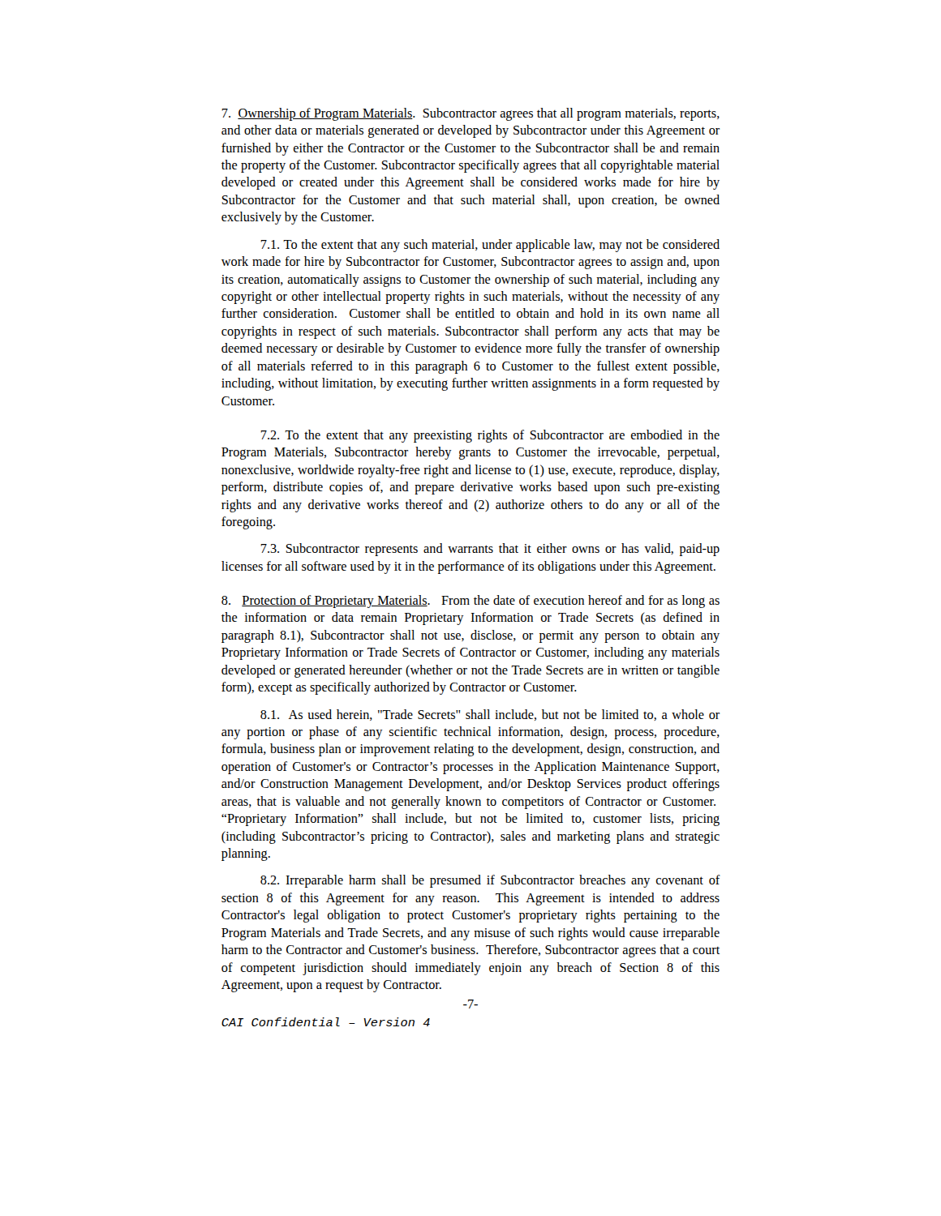7. Ownership of Program Materials. Subcontractor agrees that all program materials, reports, and other data or materials generated or developed by Subcontractor under this Agreement or furnished by either the Contractor or the Customer to the Subcontractor shall be and remain the property of the Customer. Subcontractor specifically agrees that all copyrightable material developed or created under this Agreement shall be considered works made for hire by Subcontractor for the Customer and that such material shall, upon creation, be owned exclusively by the Customer.
7.1. To the extent that any such material, under applicable law, may not be considered work made for hire by Subcontractor for Customer, Subcontractor agrees to assign and, upon its creation, automatically assigns to Customer the ownership of such material, including any copyright or other intellectual property rights in such materials, without the necessity of any further consideration. Customer shall be entitled to obtain and hold in its own name all copyrights in respect of such materials. Subcontractor shall perform any acts that may be deemed necessary or desirable by Customer to evidence more fully the transfer of ownership of all materials referred to in this paragraph 6 to Customer to the fullest extent possible, including, without limitation, by executing further written assignments in a form requested by Customer.
7.2. To the extent that any preexisting rights of Subcontractor are embodied in the Program Materials, Subcontractor hereby grants to Customer the irrevocable, perpetual, nonexclusive, worldwide royalty-free right and license to (1) use, execute, reproduce, display, perform, distribute copies of, and prepare derivative works based upon such pre-existing rights and any derivative works thereof and (2) authorize others to do any or all of the foregoing.
7.3. Subcontractor represents and warrants that it either owns or has valid, paid-up licenses for all software used by it in the performance of its obligations under this Agreement.
8. Protection of Proprietary Materials. From the date of execution hereof and for as long as the information or data remain Proprietary Information or Trade Secrets (as defined in paragraph 8.1), Subcontractor shall not use, disclose, or permit any person to obtain any Proprietary Information or Trade Secrets of Contractor or Customer, including any materials developed or generated hereunder (whether or not the Trade Secrets are in written or tangible form), except as specifically authorized by Contractor or Customer.
8.1. As used herein, "Trade Secrets" shall include, but not be limited to, a whole or any portion or phase of any scientific technical information, design, process, procedure, formula, business plan or improvement relating to the development, design, construction, and operation of Customer's or Contractor’s processes in the Application Maintenance Support, and/or Construction Management Development, and/or Desktop Services product offerings areas, that is valuable and not generally known to competitors of Contractor or Customer. “Proprietary Information” shall include, but not be limited to, customer lists, pricing (including Subcontractor’s pricing to Contractor), sales and marketing plans and strategic planning.
8.2. Irreparable harm shall be presumed if Subcontractor breaches any covenant of section 8 of this Agreement for any reason. This Agreement is intended to address Contractor's legal obligation to protect Customer's proprietary rights pertaining to the Program Materials and Trade Secrets, and any misuse of such rights would cause irreparable harm to the Contractor and Customer's business. Therefore, Subcontractor agrees that a court of competent jurisdiction should immediately enjoin any breach of Section 8 of this Agreement, upon a request by Contractor.
-7-
CAI Confidential – Version 4